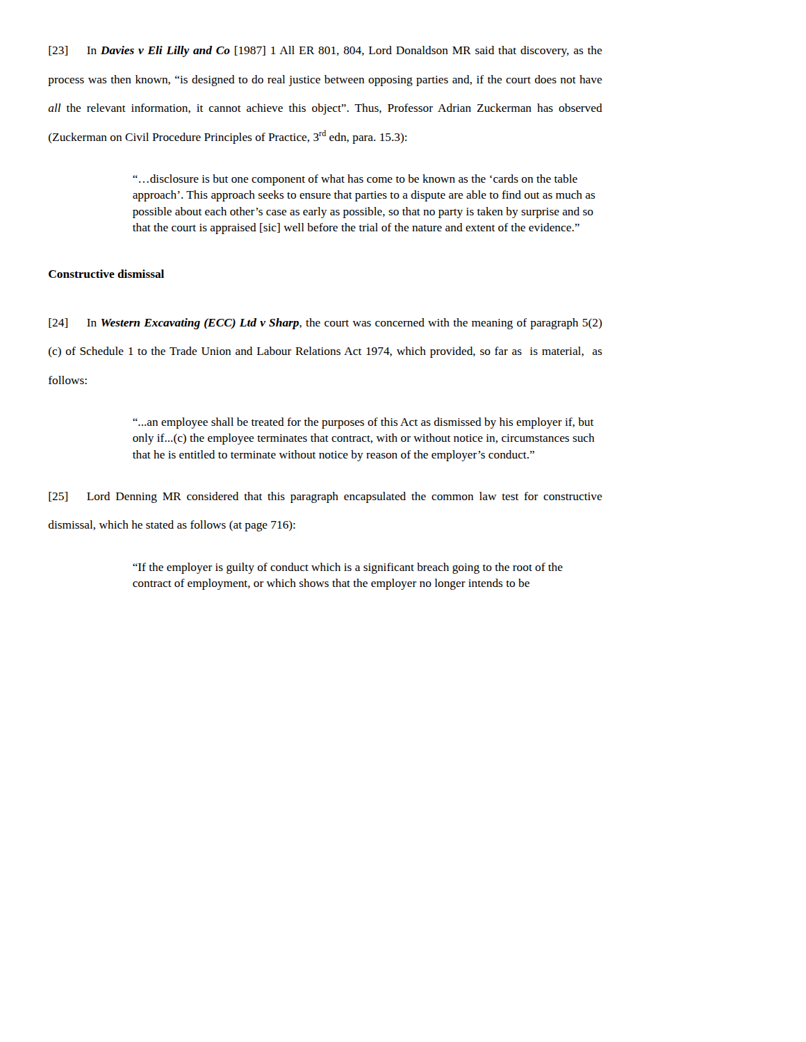[23] In Davies v Eli Lilly and Co [1987] 1 All ER 801, 804, Lord Donaldson MR said that discovery, as the process was then known, “is designed to do real justice between opposing parties and, if the court does not have all the relevant information, it cannot achieve this object”. Thus, Professor Adrian Zuckerman has observed (Zuckerman on Civil Procedure Principles of Practice, 3rd edn, para. 15.3):
“…disclosure is but one component of what has come to be known as the ‘cards on the table approach’. This approach seeks to ensure that parties to a dispute are able to find out as much as possible about each other’s case as early as possible, so that no party is taken by surprise and so that the court is appraised [sic] well before the trial of the nature and extent of the evidence.”
Constructive dismissal
[24] In Western Excavating (ECC) Ltd v Sharp, the court was concerned with the meaning of paragraph 5(2)(c) of Schedule 1 to the Trade Union and Labour Relations Act 1974, which provided, so far as is material, as follows:
“...an employee shall be treated for the purposes of this Act as dismissed by his employer if, but only if...(c) the employee terminates that contract, with or without notice in, circumstances such that he is entitled to terminate without notice by reason of the employer’s conduct.”
[25] Lord Denning MR considered that this paragraph encapsulated the common law test for constructive dismissal, which he stated as follows (at page 716):
“If the employer is guilty of conduct which is a significant breach going to the root of the contract of employment, or which shows that the employer no longer intends to be